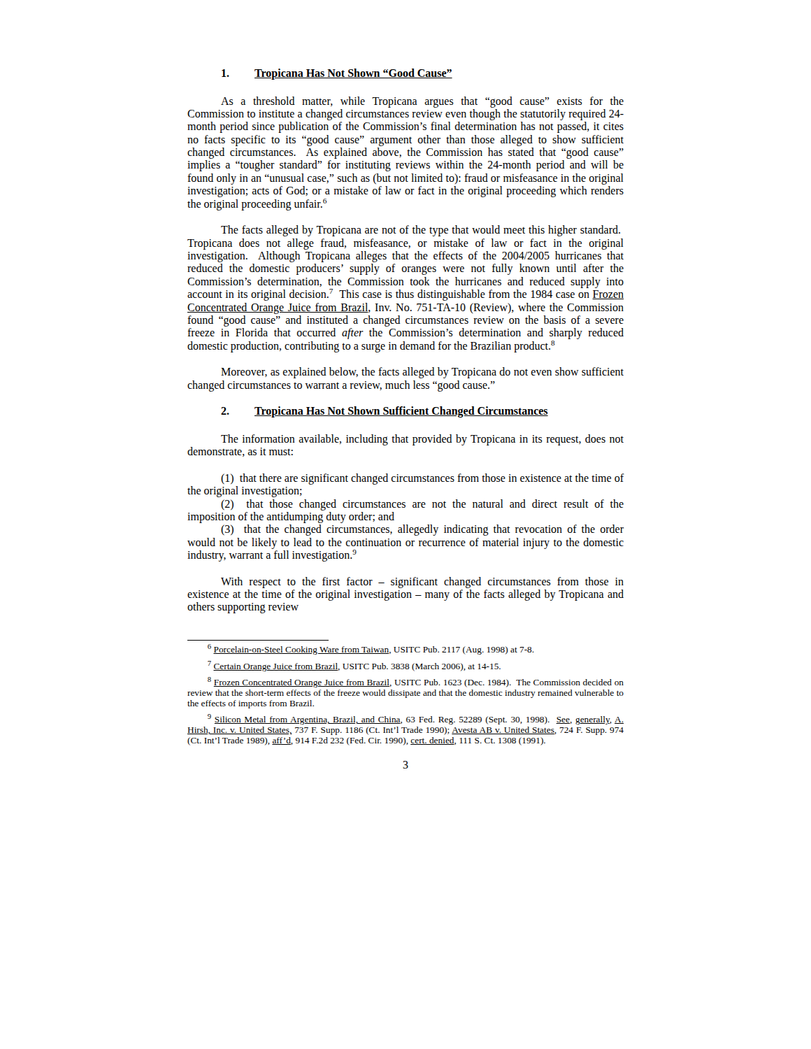1. Tropicana Has Not Shown “Good Cause”
As a threshold matter, while Tropicana argues that “good cause” exists for the Commission to institute a changed circumstances review even though the statutorily required 24-month period since publication of the Commission’s final determination has not passed, it cites no facts specific to its “good cause” argument other than those alleged to show sufficient changed circumstances. As explained above, the Commission has stated that “good cause” implies a “tougher standard” for instituting reviews within the 24-month period and will be found only in an “unusual case,” such as (but not limited to): fraud or misfeasance in the original investigation; acts of God; or a mistake of law or fact in the original proceeding which renders the original proceeding unfair.6
The facts alleged by Tropicana are not of the type that would meet this higher standard. Tropicana does not allege fraud, misfeasance, or mistake of law or fact in the original investigation. Although Tropicana alleges that the effects of the 2004/2005 hurricanes that reduced the domestic producers’ supply of oranges were not fully known until after the Commission’s determination, the Commission took the hurricanes and reduced supply into account in its original decision.7 This case is thus distinguishable from the 1984 case on Frozen Concentrated Orange Juice from Brazil, Inv. No. 751-TA-10 (Review), where the Commission found “good cause” and instituted a changed circumstances review on the basis of a severe freeze in Florida that occurred after the Commission’s determination and sharply reduced domestic production, contributing to a surge in demand for the Brazilian product.8
Moreover, as explained below, the facts alleged by Tropicana do not even show sufficient changed circumstances to warrant a review, much less “good cause.”
2. Tropicana Has Not Shown Sufficient Changed Circumstances
The information available, including that provided by Tropicana in its request, does not demonstrate, as it must:
(1) that there are significant changed circumstances from those in existence at the time of the original investigation;
(2) that those changed circumstances are not the natural and direct result of the imposition of the antidumping duty order; and
(3) that the changed circumstances, allegedly indicating that revocation of the order would not be likely to lead to the continuation or recurrence of material injury to the domestic industry, warrant a full investigation.9
With respect to the first factor – significant changed circumstances from those in existence at the time of the original investigation – many of the facts alleged by Tropicana and others supporting review
6 Porcelain-on-Steel Cooking Ware from Taiwan, USITC Pub. 2117 (Aug. 1998) at 7-8.
7 Certain Orange Juice from Brazil, USITC Pub. 3838 (March 2006), at 14-15.
8 Frozen Concentrated Orange Juice from Brazil, USITC Pub. 1623 (Dec. 1984). The Commission decided on review that the short-term effects of the freeze would dissipate and that the domestic industry remained vulnerable to the effects of imports from Brazil.
9 Silicon Metal from Argentina, Brazil, and China, 63 Fed. Reg. 52289 (Sept. 30, 1998). See, generally, A. Hirsh, Inc. v. United States, 737 F. Supp. 1186 (Ct. Int’l Trade 1990); Avesta AB v. United States, 724 F. Supp. 974 (Ct. Int’l Trade 1989), aff’d, 914 F.2d 232 (Fed. Cir. 1990), cert. denied, 111 S. Ct. 1308 (1991).
3